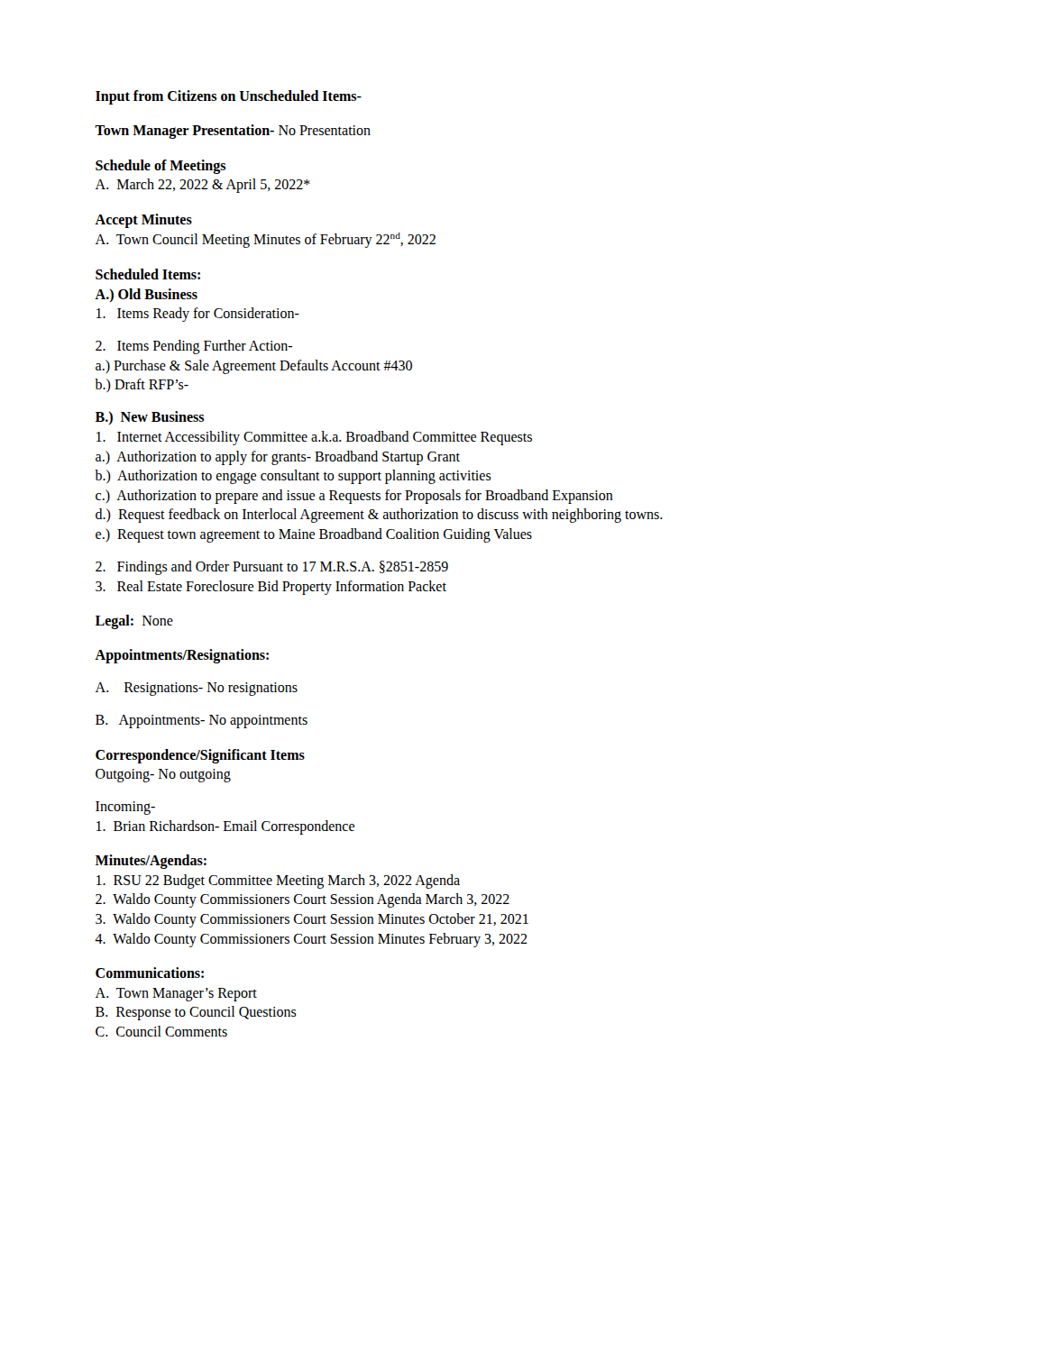Input from Citizens on Unscheduled Items-
Town Manager Presentation- No Presentation
Schedule of Meetings
A. March 22, 2022 & April 5, 2022*
Accept Minutes
A. Town Council Meeting Minutes of February 22nd, 2022
Scheduled Items:
A.) Old Business
1. Items Ready for Consideration-
2. Items Pending Further Action-
a.) Purchase & Sale Agreement Defaults Account #430
b.) Draft RFP’s-
B.) New Business
1. Internet Accessibility Committee a.k.a. Broadband Committee Requests
a.) Authorization to apply for grants- Broadband Startup Grant
b.) Authorization to engage consultant to support planning activities
c.) Authorization to prepare and issue a Requests for Proposals for Broadband Expansion
d.) Request feedback on Interlocal Agreement & authorization to discuss with neighboring towns.
e.) Request town agreement to Maine Broadband Coalition Guiding Values
2. Findings and Order Pursuant to 17 M.R.S.A. §2851-2859
3. Real Estate Foreclosure Bid Property Information Packet
Legal: None
Appointments/Resignations:
A. Resignations- No resignations
B. Appointments- No appointments
Correspondence/Significant Items
Outgoing- No outgoing
Incoming-
1. Brian Richardson- Email Correspondence
Minutes/Agendas:
1. RSU 22 Budget Committee Meeting March 3, 2022 Agenda
2. Waldo County Commissioners Court Session Agenda March 3, 2022
3. Waldo County Commissioners Court Session Minutes October 21, 2021
4. Waldo County Commissioners Court Session Minutes February 3, 2022
Communications:
A. Town Manager’s Report
B. Response to Council Questions
C. Council Comments